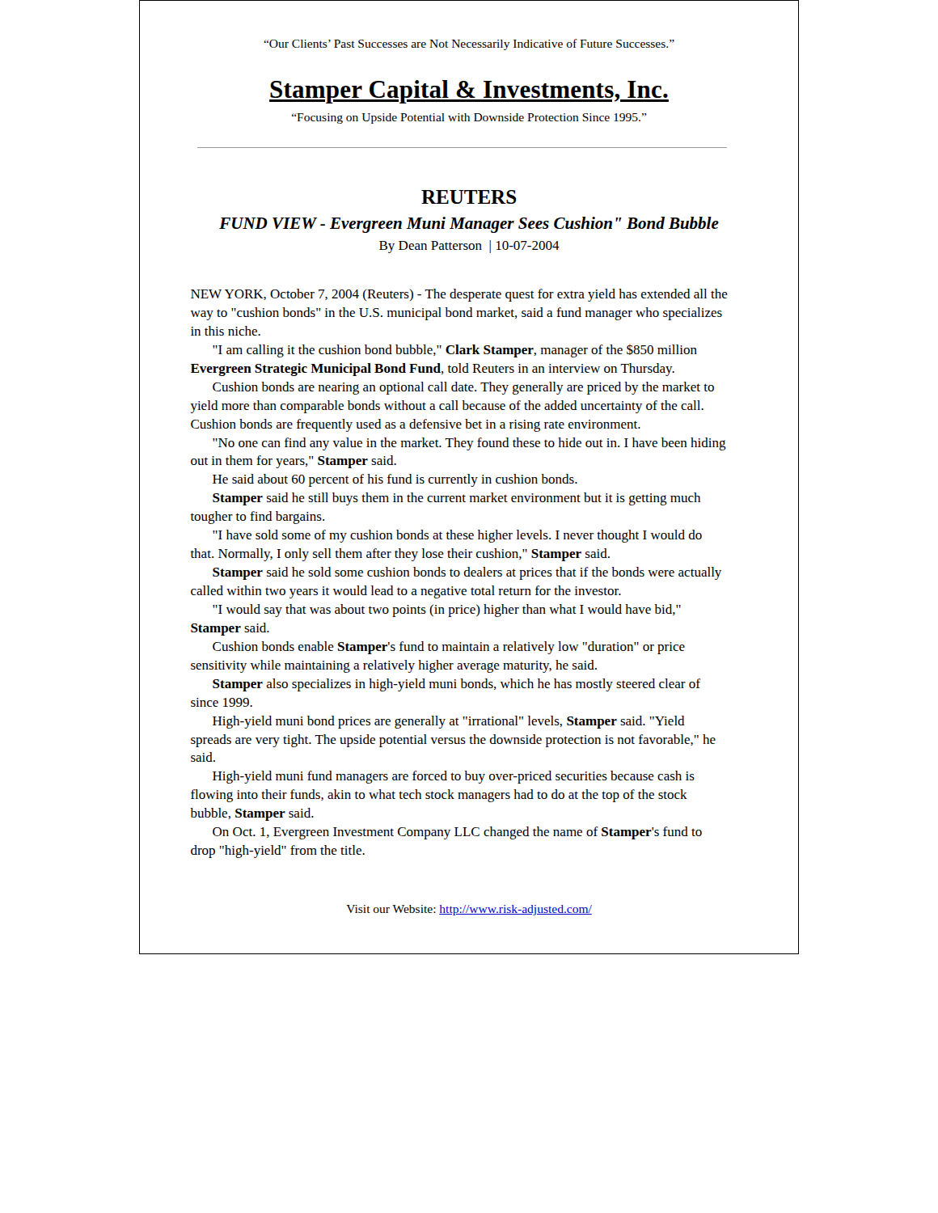“Our Clients’ Past Successes are Not Necessarily Indicative of Future Successes.”
Stamper Capital & Investments, Inc.
“Focusing on Upside Potential with Downside Protection Since 1995.”
REUTERS
FUND VIEW - Evergreen Muni Manager Sees Cushion" Bond Bubble
By Dean Patterson | 10-07-2004
NEW YORK, October 7, 2004 (Reuters) - The desperate quest for extra yield has extended all the way to "cushion bonds" in the U.S. municipal bond market, said a fund manager who specializes in this niche.
"I am calling it the cushion bond bubble," Clark Stamper, manager of the $850 million Evergreen Strategic Municipal Bond Fund, told Reuters in an interview on Thursday.
Cushion bonds are nearing an optional call date. They generally are priced by the market to yield more than comparable bonds without a call because of the added uncertainty of the call. Cushion bonds are frequently used as a defensive bet in a rising rate environment.
"No one can find any value in the market. They found these to hide out in. I have been hiding out in them for years," Stamper said.
He said about 60 percent of his fund is currently in cushion bonds.
Stamper said he still buys them in the current market environment but it is getting much tougher to find bargains.
"I have sold some of my cushion bonds at these higher levels. I never thought I would do that. Normally, I only sell them after they lose their cushion," Stamper said.
Stamper said he sold some cushion bonds to dealers at prices that if the bonds were actually called within two years it would lead to a negative total return for the investor.
"I would say that was about two points (in price) higher than what I would have bid," Stamper said.
Cushion bonds enable Stamper's fund to maintain a relatively low "duration" or price sensitivity while maintaining a relatively higher average maturity, he said.
Stamper also specializes in high-yield muni bonds, which he has mostly steered clear of since 1999.
High-yield muni bond prices are generally at "irrational" levels, Stamper said. "Yield spreads are very tight. The upside potential versus the downside protection is not favorable," he said.
High-yield muni fund managers are forced to buy over-priced securities because cash is flowing into their funds, akin to what tech stock managers had to do at the top of the stock bubble, Stamper said.
On Oct. 1, Evergreen Investment Company LLC changed the name of Stamper's fund to drop "high-yield" from the title.
Visit our Website: http://www.risk-adjusted.com/